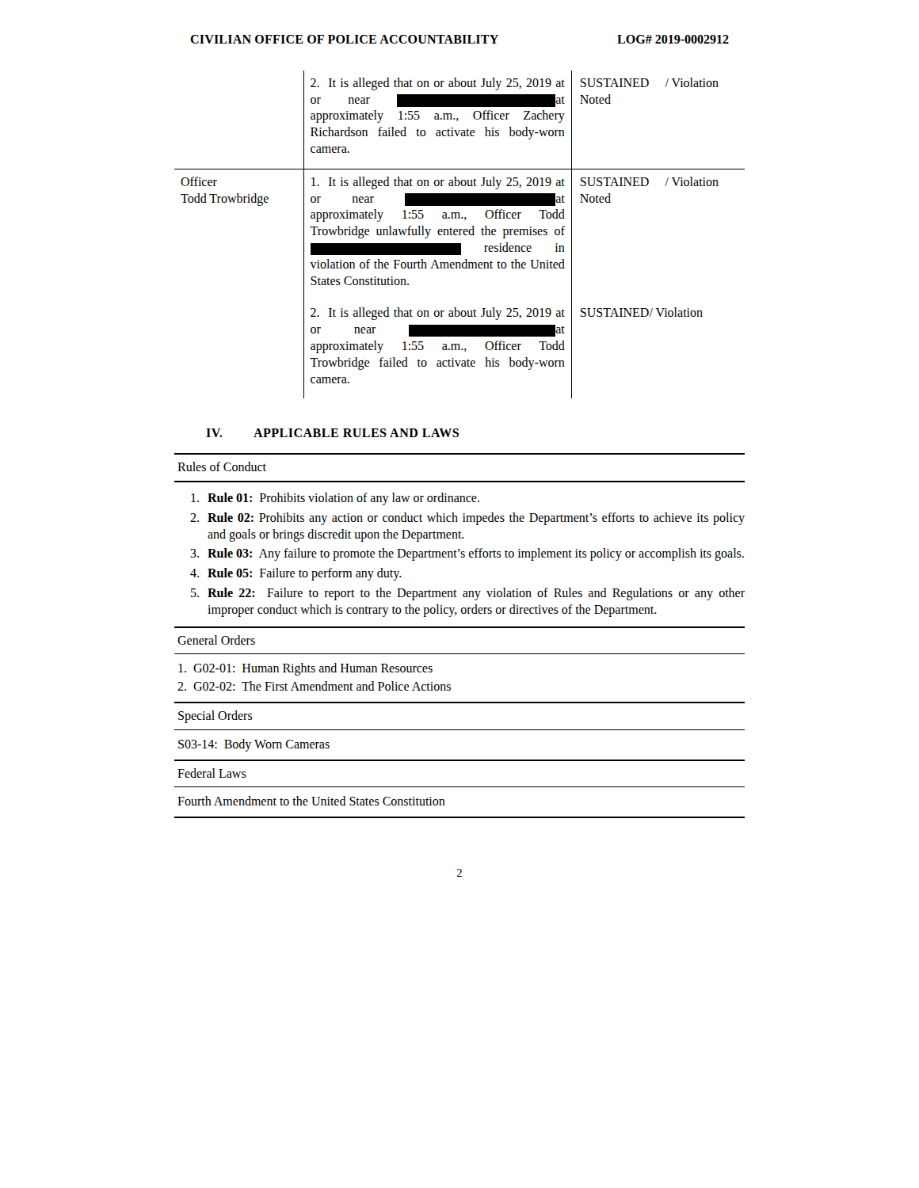CIVILIAN OFFICE OF POLICE ACCOUNTABILITY LOG# 2019-0002912
| | 2. It is alleged that on or about July 25, 2019 at or near at approximately 1:55 a.m., Officer Zachery Richardson failed to activate his body-worn camera. | SUSTAINED / Violation Noted |
| Officer Todd Trowbridge | 1. It is alleged that on or about July 25, 2019 at or near at approximately 1:55 a.m., Officer Todd Trowbridge unlawfully entered the premises of residence in violation of the Fourth Amendment to the United States Constitution. | SUSTAINED / Violation Noted |
| | 2. It is alleged that on or about July 25, 2019 at or near at approximately 1:55 a.m., Officer Todd Trowbridge failed to activate his body-worn camera. | SUSTAINED/ Violation |
IV. APPLICABLE RULES AND LAWS
Rules of Conduct
Rule 01: Prohibits violation of any law or ordinance.
Rule 02: Prohibits any action or conduct which impedes the Department’s efforts to achieve its policy and goals or brings discredit upon the Department.
Rule 03: Any failure to promote the Department’s efforts to implement its policy or accomplish its goals.
Rule 05: Failure to perform any duty.
Rule 22: Failure to report to the Department any violation of Rules and Regulations or any other improper conduct which is contrary to the policy, orders or directives of the Department.
General Orders
1. G02-01: Human Rights and Human Resources
2. G02-02: The First Amendment and Police Actions
Special Orders
S03-14: Body Worn Cameras
Federal Laws
Fourth Amendment to the United States Constitution
2